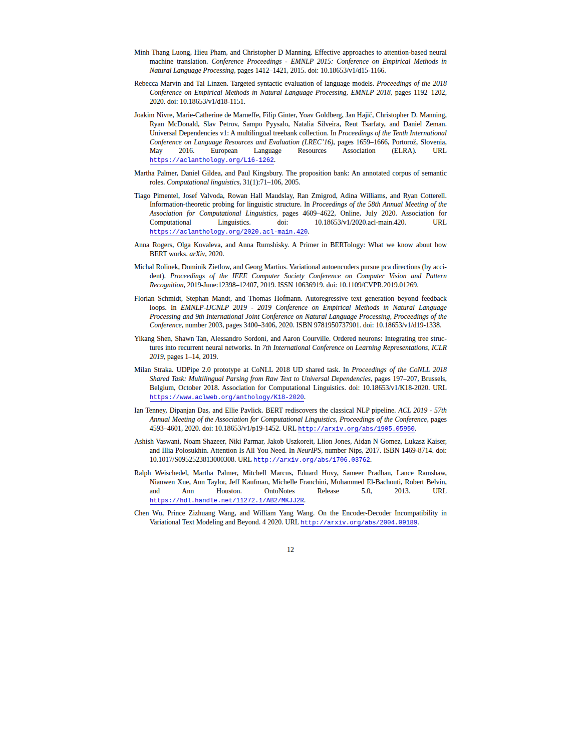Minh Thang Luong, Hieu Pham, and Christopher D Manning. Effective approaches to attention-based neural machine translation. Conference Proceedings - EMNLP 2015: Conference on Empirical Methods in Natural Language Processing, pages 1412–1421, 2015. doi: 10.18653/v1/d15-1166.
Rebecca Marvin and Tal Linzen. Targeted syntactic evaluation of language models. Proceedings of the 2018 Conference on Empirical Methods in Natural Language Processing, EMNLP 2018, pages 1192–1202, 2020. doi: 10.18653/v1/d18-1151.
Joakim Nivre, Marie-Catherine de Marneffe, Filip Ginter, Yoav Goldberg, Jan Hajič, Christopher D. Manning, Ryan McDonald, Slav Petrov, Sampo Pyysalo, Natalia Silveira, Reut Tsarfaty, and Daniel Zeman. Universal Dependencies v1: A multilingual treebank collection. In Proceedings of the Tenth International Conference on Language Resources and Evaluation (LREC’16), pages 1659–1666, Portorož, Slovenia, May 2016. European Language Resources Association (ELRA). URL https://aclanthology.org/L16-1262.
Martha Palmer, Daniel Gildea, and Paul Kingsbury. The proposition bank: An annotated corpus of semantic roles. Computational linguistics, 31(1):71–106, 2005.
Tiago Pimentel, Josef Valvoda, Rowan Hall Maudslay, Ran Zmigrod, Adina Williams, and Ryan Cotterell. Information-theoretic probing for linguistic structure. In Proceedings of the 58th Annual Meeting of the Association for Computational Linguistics, pages 4609–4622, Online, July 2020. Association for Computational Linguistics. doi: 10.18653/v1/2020.acl-main.420. URL https://aclanthology.org/2020.acl-main.420.
Anna Rogers, Olga Kovaleva, and Anna Rumshisky. A Primer in BERTology: What we know about how BERT works. arXiv, 2020.
Michal Rolinek, Dominik Zietlow, and Georg Martius. Variational autoencoders pursue pca directions (by accident). Proceedings of the IEEE Computer Society Conference on Computer Vision and Pattern Recognition, 2019-June:12398–12407, 2019. ISSN 10636919. doi: 10.1109/CVPR.2019.01269.
Florian Schmidt, Stephan Mandt, and Thomas Hofmann. Autoregressive text generation beyond feedback loops. In EMNLP-IJCNLP 2019 - 2019 Conference on Empirical Methods in Natural Language Processing and 9th International Joint Conference on Natural Language Processing, Proceedings of the Conference, number 2003, pages 3400–3406, 2020. ISBN 9781950737901. doi: 10.18653/v1/d19-1338.
Yikang Shen, Shawn Tan, Alessandro Sordoni, and Aaron Courville. Ordered neurons: Integrating tree structures into recurrent neural networks. In 7th International Conference on Learning Representations, ICLR 2019, pages 1–14, 2019.
Milan Straka. UDPipe 2.0 prototype at CoNLL 2018 UD shared task. In Proceedings of the CoNLL 2018 Shared Task: Multilingual Parsing from Raw Text to Universal Dependencies, pages 197–207, Brussels, Belgium, October 2018. Association for Computational Linguistics. doi: 10.18653/v1/K18-2020. URL https://www.aclweb.org/anthology/K18-2020.
Ian Tenney, Dipanjan Das, and Ellie Pavlick. BERT rediscovers the classical NLP pipeline. ACL 2019 - 57th Annual Meeting of the Association for Computational Linguistics, Proceedings of the Conference, pages 4593–4601, 2020. doi: 10.18653/v1/p19-1452. URL http://arxiv.org/abs/1905.05950.
Ashish Vaswani, Noam Shazeer, Niki Parmar, Jakob Uszkoreit, Llion Jones, Aidan N Gomez, Lukasz Kaiser, and Illia Polosukhin. Attention Is All You Need. In NeurIPS, number Nips, 2017. ISBN 1469-8714. doi: 10.1017/S0952523813000308. URL http://arxiv.org/abs/1706.03762.
Ralph Weischedel, Martha Palmer, Mitchell Marcus, Eduard Hovy, Sameer Pradhan, Lance Ramshaw, Nianwen Xue, Ann Taylor, Jeff Kaufman, Michelle Franchini, Mohammed El-Bachouti, Robert Belvin, and Ann Houston. OntoNotes Release 5.0, 2013. URL https://hdl.handle.net/11272.1/AB2/MKJJ2R.
Chen Wu, Prince Zizhuang Wang, and William Yang Wang. On the Encoder-Decoder Incompatibility in Variational Text Modeling and Beyond. 4 2020. URL http://arxiv.org/abs/2004.09189.
12